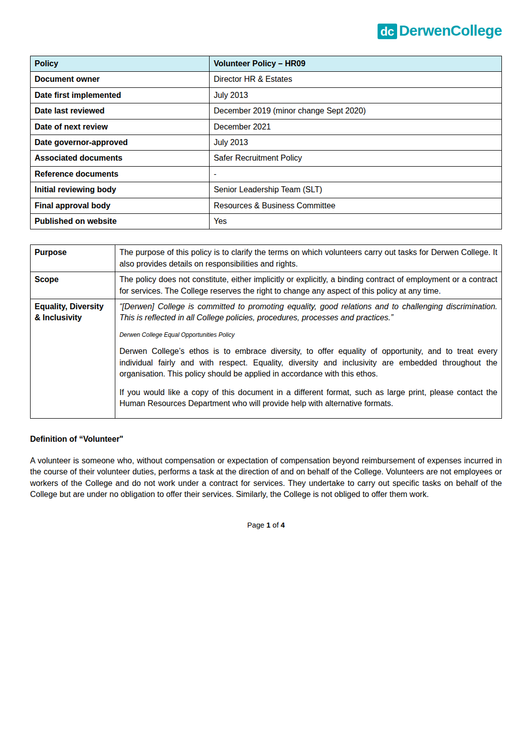dc DerwenCollege
| Policy | Volunteer Policy – HR09 |
| Document owner | Director HR & Estates |
| Date first implemented | July 2013 |
| Date last reviewed | December 2019 (minor change Sept 2020) |
| Date of next review | December 2021 |
| Date governor-approved | July 2013 |
| Associated documents | Safer Recruitment Policy |
| Reference documents | - |
| Initial reviewing body | Senior Leadership Team (SLT) |
| Final approval body | Resources & Business Committee |
| Published on website | Yes |
| Purpose | The purpose of this policy is to clarify the terms on which volunteers carry out tasks for Derwen College. It also provides details on responsibilities and rights. |
| Scope | The policy does not constitute, either implicitly or explicitly, a binding contract of employment or a contract for services. The College reserves the right to change any aspect of this policy at any time. |
| Equality, Diversity & Inclusivity | “[Derwen] College is committed to promoting equality, good relations and to challenging discrimination. This is reflected in all College policies, procedures, processes and practices.” Derwen College Equal Opportunities Policy Derwen College’s ethos is to embrace diversity, to offer equality of opportunity, and to treat every individual fairly and with respect. Equality, diversity and inclusivity are embedded throughout the organisation. This policy should be applied in accordance with this ethos. If you would like a copy of this document in a different format, such as large print, please contact the Human Resources Department who will provide help with alternative formats. |
Definition of “Volunteer"
A volunteer is someone who, without compensation or expectation of compensation beyond reimbursement of expenses incurred in the course of their volunteer duties, performs a task at the direction of and on behalf of the College. Volunteers are not employees or workers of the College and do not work under a contract for services. They undertake to carry out specific tasks on behalf of the College but are under no obligation to offer their services. Similarly, the College is not obliged to offer them work.
Page 1 of 4